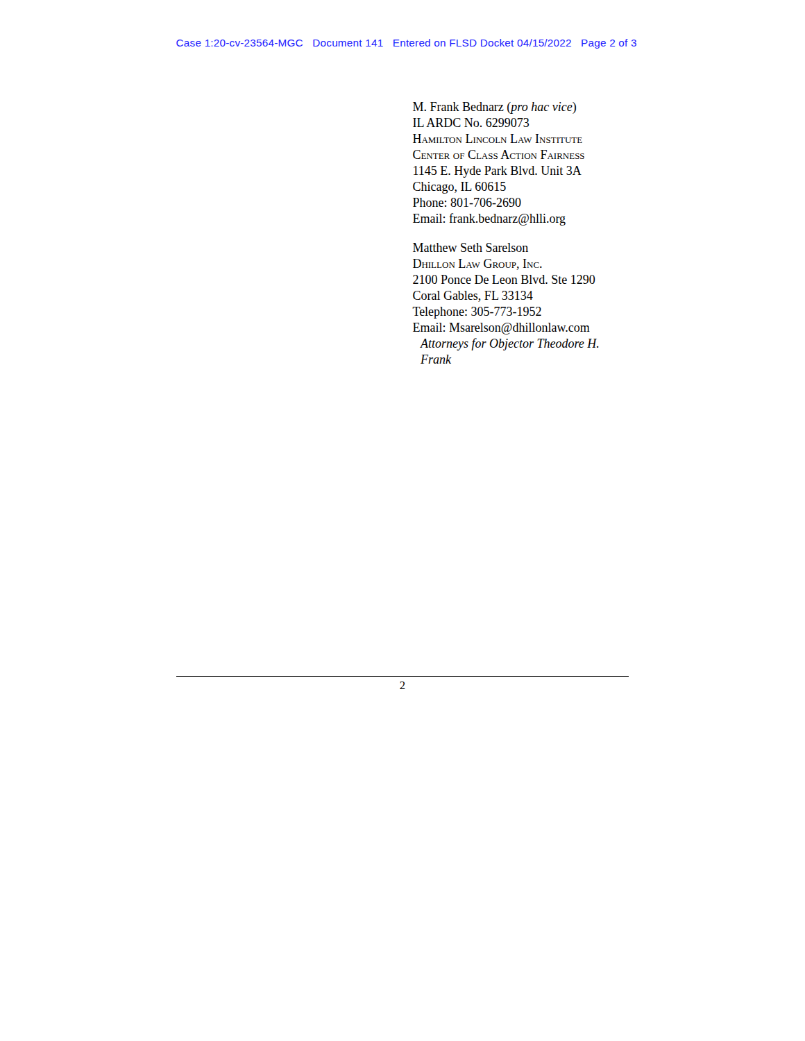Case 1:20-cv-23564-MGC Document 141 Entered on FLSD Docket 04/15/2022 Page 2 of 3
M. Frank Bednarz (pro hac vice)
IL ARDC No. 6299073
Hamilton Lincoln Law Institute
Center of Class Action Fairness
1145 E. Hyde Park Blvd. Unit 3A
Chicago, IL 60615
Phone: 801-706-2690
Email: frank.bednarz@hlli.org
Matthew Seth Sarelson
Dhillon Law Group, Inc.
2100 Ponce De Leon Blvd. Ste 1290
Coral Gables, FL 33134
Telephone: 305-773-1952
Email: Msarelson@dhillonlaw.com
Attorneys for Objector Theodore H. Frank
2